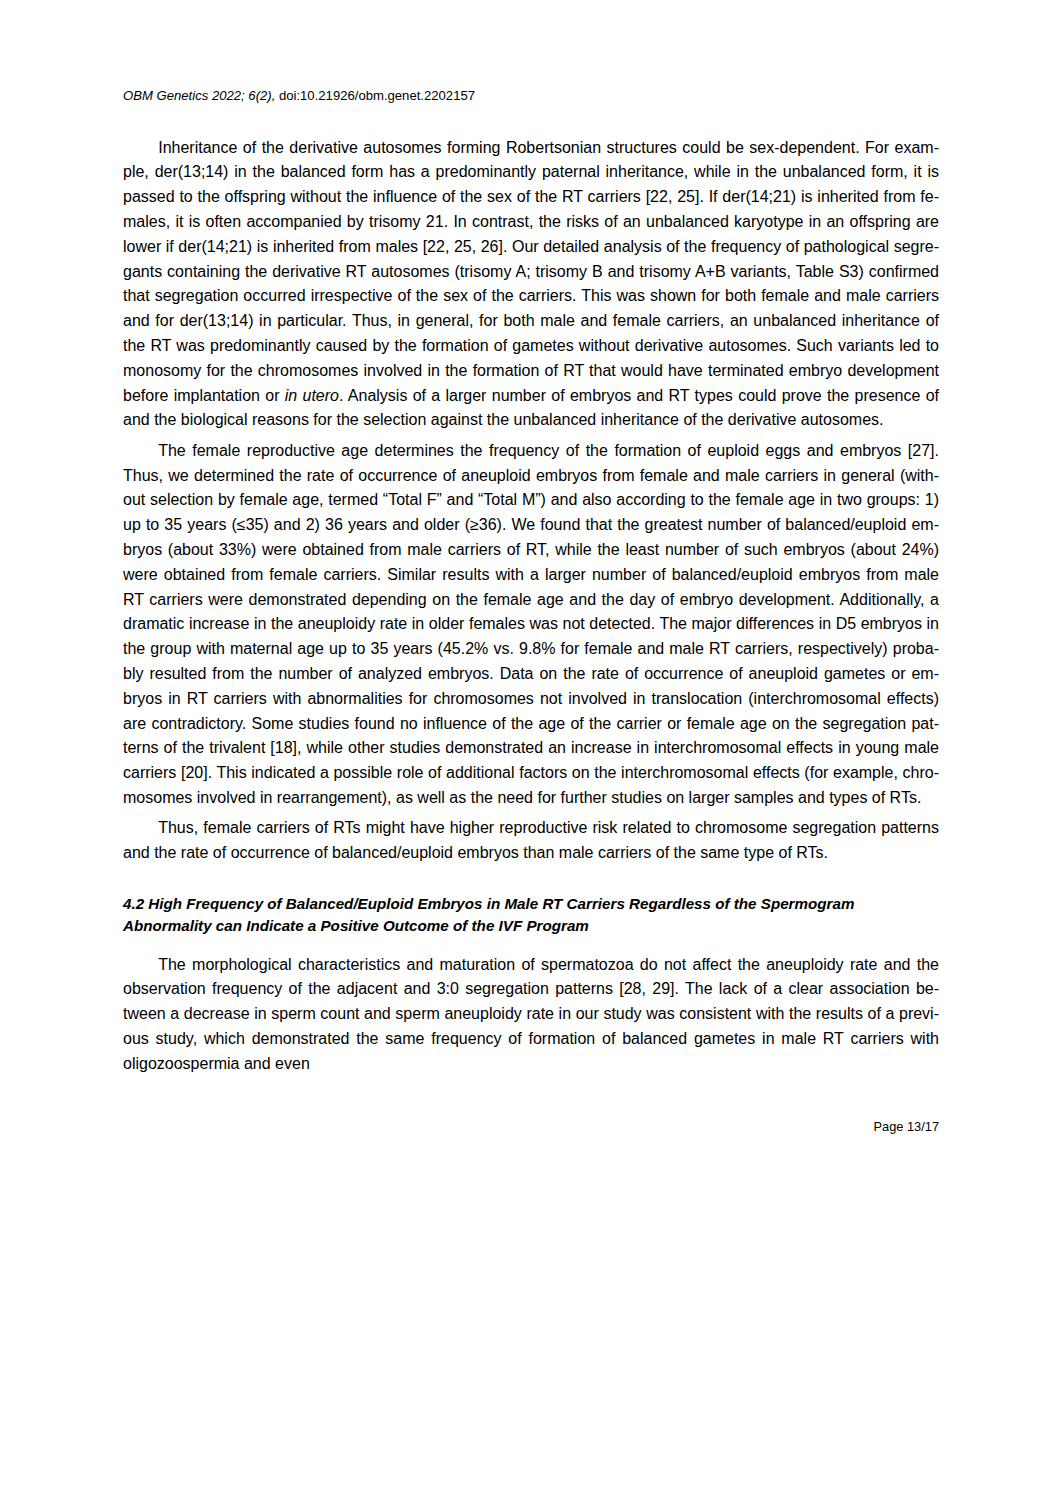OBM Genetics 2022; 6(2), doi:10.21926/obm.genet.2202157
Inheritance of the derivative autosomes forming Robertsonian structures could be sex-dependent. For example, der(13;14) in the balanced form has a predominantly paternal inheritance, while in the unbalanced form, it is passed to the offspring without the influence of the sex of the RT carriers [22, 25]. If der(14;21) is inherited from females, it is often accompanied by trisomy 21. In contrast, the risks of an unbalanced karyotype in an offspring are lower if der(14;21) is inherited from males [22, 25, 26]. Our detailed analysis of the frequency of pathological segregants containing the derivative RT autosomes (trisomy A; trisomy B and trisomy A+B variants, Table S3) confirmed that segregation occurred irrespective of the sex of the carriers. This was shown for both female and male carriers and for der(13;14) in particular. Thus, in general, for both male and female carriers, an unbalanced inheritance of the RT was predominantly caused by the formation of gametes without derivative autosomes. Such variants led to monosomy for the chromosomes involved in the formation of RT that would have terminated embryo development before implantation or in utero. Analysis of a larger number of embryos and RT types could prove the presence of and the biological reasons for the selection against the unbalanced inheritance of the derivative autosomes.
The female reproductive age determines the frequency of the formation of euploid eggs and embryos [27]. Thus, we determined the rate of occurrence of aneuploid embryos from female and male carriers in general (without selection by female age, termed “Total F” and “Total M”) and also according to the female age in two groups: 1) up to 35 years (≤35) and 2) 36 years and older (≥36). We found that the greatest number of balanced/euploid embryos (about 33%) were obtained from male carriers of RT, while the least number of such embryos (about 24%) were obtained from female carriers. Similar results with a larger number of balanced/euploid embryos from male RT carriers were demonstrated depending on the female age and the day of embryo development. Additionally, a dramatic increase in the aneuploidy rate in older females was not detected. The major differences in D5 embryos in the group with maternal age up to 35 years (45.2% vs. 9.8% for female and male RT carriers, respectively) probably resulted from the number of analyzed embryos. Data on the rate of occurrence of aneuploid gametes or embryos in RT carriers with abnormalities for chromosomes not involved in translocation (interchromosomal effects) are contradictory. Some studies found no influence of the age of the carrier or female age on the segregation patterns of the trivalent [18], while other studies demonstrated an increase in interchromosomal effects in young male carriers [20]. This indicated a possible role of additional factors on the interchromosomal effects (for example, chromosomes involved in rearrangement), as well as the need for further studies on larger samples and types of RTs.
Thus, female carriers of RTs might have higher reproductive risk related to chromosome segregation patterns and the rate of occurrence of balanced/euploid embryos than male carriers of the same type of RTs.
4.2 High Frequency of Balanced/Euploid Embryos in Male RT Carriers Regardless of the Spermogram Abnormality can Indicate a Positive Outcome of the IVF Program
The morphological characteristics and maturation of spermatozoa do not affect the aneuploidy rate and the observation frequency of the adjacent and 3:0 segregation patterns [28, 29]. The lack of a clear association between a decrease in sperm count and sperm aneuploidy rate in our study was consistent with the results of a previous study, which demonstrated the same frequency of formation of balanced gametes in male RT carriers with oligozoospermia and even
Page 13/17